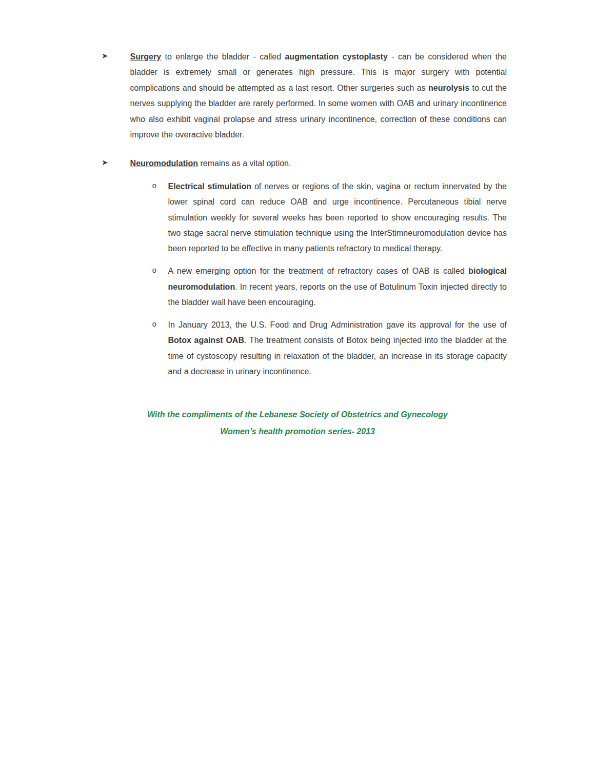Surgery to enlarge the bladder - called augmentation cystoplasty - can be considered when the bladder is extremely small or generates high pressure. This is major surgery with potential complications and should be attempted as a last resort. Other surgeries such as neurolysis to cut the nerves supplying the bladder are rarely performed. In some women with OAB and urinary incontinence who also exhibit vaginal prolapse and stress urinary incontinence, correction of these conditions can improve the overactive bladder.
Neuromodulation remains as a vital option.
Electrical stimulation of nerves or regions of the skin, vagina or rectum innervated by the lower spinal cord can reduce OAB and urge incontinence. Percutaneous tibial nerve stimulation weekly for several weeks has been reported to show encouraging results. The two stage sacral nerve stimulation technique using the InterStimneuromodulation device has been reported to be effective in many patients refractory to medical therapy.
A new emerging option for the treatment of refractory cases of OAB is called biological neuromodulation. In recent years, reports on the use of Botulinum Toxin injected directly to the bladder wall have been encouraging.
In January 2013, the U.S. Food and Drug Administration gave its approval for the use of Botox against OAB. The treatment consists of Botox being injected into the bladder at the time of cystoscopy resulting in relaxation of the bladder, an increase in its storage capacity and a decrease in urinary incontinence.
With the compliments of the Lebanese Society of Obstetrics and Gynecology
Women’s health promotion series- 2013